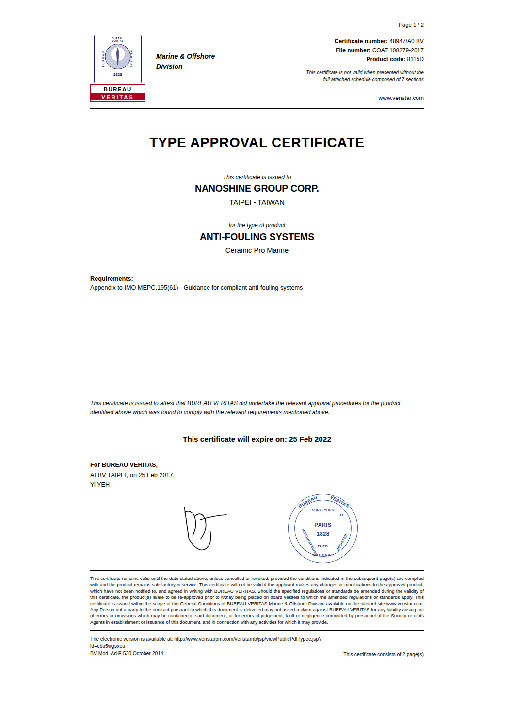Page 1 / 2
BUREAU VERITAS B U R E A U V E R I T A S
1828
BUREAU VERITAS
Marine & Offshore
Division
Certificate number: 48947/A0 BV
File number: COAT 108279-2017
Product code: 8115D
This certificate is not valid when presented without the
full attached schedule composed of 7 sections
www.veristar.com
TYPE APPROVAL CERTIFICATE
This certificate is issued to
NANOSHINE GROUP CORP.
TAIPEI - TAIWAN
for the type of product
ANTI-FOULING SYSTEMS
Ceramic Pro Marine
Requirements:
Appendix to IMO MEPC.195(61) - Guidance for compliant anti-fouling systems
This certificate is issued to attest that BUREAU VERITAS did undertake the relevant approval procedures for the product identified above which was found to comply with the relevant requirements mentioned above.
This certificate will expire on: 25 Feb 2022
For BUREAU VERITAS,
At BV TAIPEI, on 25 Feb 2017,
Yi YEH
BUREAU
VERITAS
SURVEYORS
AT
PARIS
1828
INTERNATIONAL
REGISTER
TAIPEI
NATIONAL
This certificate remains valid until the date stated above, unless cancelled or revoked, provided the conditions indicated in the subsequent page(s) are complied with and the product remains satisfactory in service. This certificate will not be valid if the applicant makes any changes or modifications to the approved product, which have not been notified to, and agreed in writing with BUREAU VERITAS. Should the specified regulations or standards be amended during the validity of this certificate, the product(s) is/are to be re-approved prior to it/they being placed on board vessels to which the amended regulations or standards apply. This certificate is issued within the scope of the General Conditions of BUREAU VERITAS Marine & Offshore Division available on the internet site www.veristar.com. Any Person not a party to the contract pursuant to which this document is delivered may not assert a claim against BUREAU VERITAS for any liability arising out of errors or omissions which may be contained in said document, or for errors of judgement, fault or negligence committed by personnel of the Society or of its Agents in establishment or issuance of this document, and in connection with any activities for which it may provide.
The electronic version is available at: http://www.veristarpm.com/veristarnb/jsp/viewPublicPdfTypec.jsp?id=cbu5wgsxeu
BV Mod. Ad.E 530 October 2014
This certificate consists of 2 page(s)